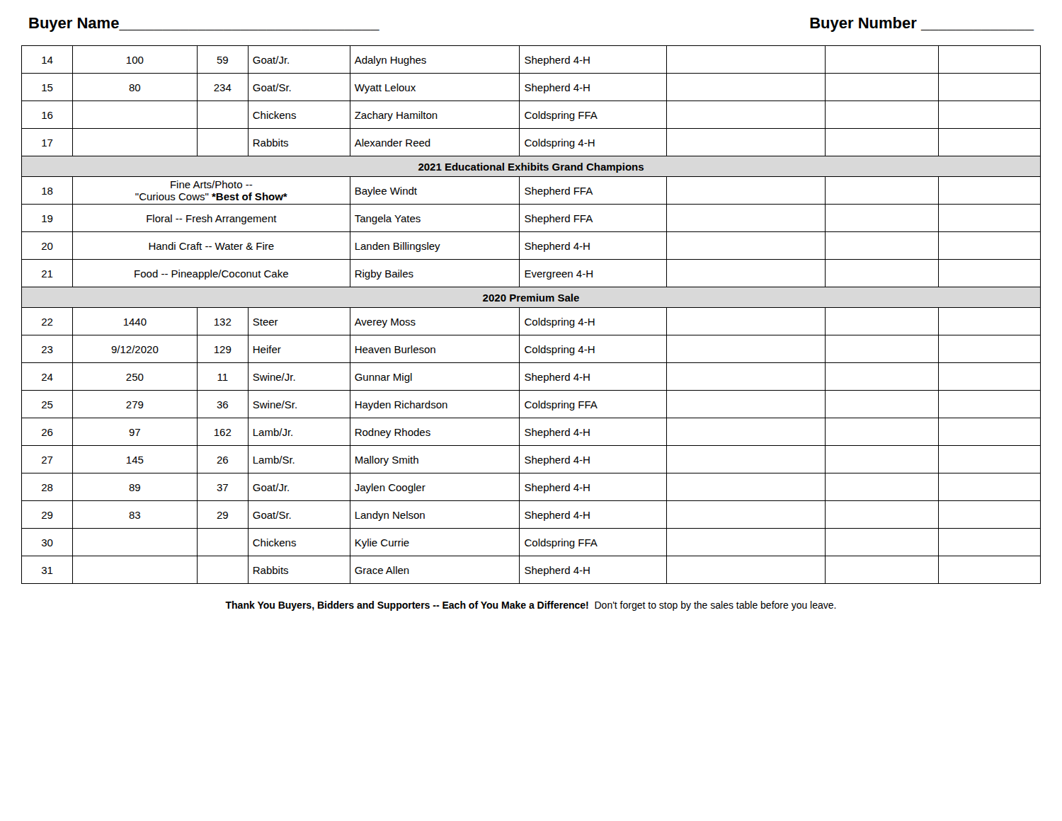Buyer Name______________________________
Buyer Number _____________
| 14 | 100 | 59 | Goat/Jr. | Adalyn Hughes | Shepherd 4-H | | | |
| 15 | 80 | 234 | Goat/Sr. | Wyatt Leloux | Shepherd 4-H | | | |
| 16 | | | Chickens | Zachary Hamilton | Coldspring FFA | | | |
| 17 | | | Rabbits | Alexander Reed | Coldspring 4-H | | | |
| 2021 Educational Exhibits Grand Champions |
| 18 | Fine Arts/Photo -- "Curious Cows" *Best of Show* | Baylee Windt | Shepherd FFA | | | |
| 19 | Floral -- Fresh Arrangement | Tangela Yates | Shepherd FFA | | | |
| 20 | Handi Craft -- Water & Fire | Landen Billingsley | Shepherd 4-H | | | |
| 21 | Food -- Pineapple/Coconut Cake | Rigby Bailes | Evergreen 4-H | | | |
| 2020 Premium Sale |
| 22 | 1440 | 132 | Steer | Averey Moss | Coldspring 4-H | | | |
| 23 | 9/12/2020 | 129 | Heifer | Heaven Burleson | Coldspring 4-H | | | |
| 24 | 250 | 11 | Swine/Jr. | Gunnar Migl | Shepherd 4-H | | | |
| 25 | 279 | 36 | Swine/Sr. | Hayden Richardson | Coldspring FFA | | | |
| 26 | 97 | 162 | Lamb/Jr. | Rodney Rhodes | Shepherd 4-H | | | |
| 27 | 145 | 26 | Lamb/Sr. | Mallory Smith | Shepherd 4-H | | | |
| 28 | 89 | 37 | Goat/Jr. | Jaylen Coogler | Shepherd 4-H | | | |
| 29 | 83 | 29 | Goat/Sr. | Landyn Nelson | Shepherd 4-H | | | |
| 30 | | | Chickens | Kylie Currie | Coldspring FFA | | | |
| 31 | | | Rabbits | Grace Allen | Shepherd 4-H | | | |
Thank You Buyers, Bidders and Supporters -- Each of You Make a Difference! Don't forget to stop by the sales table before you leave.